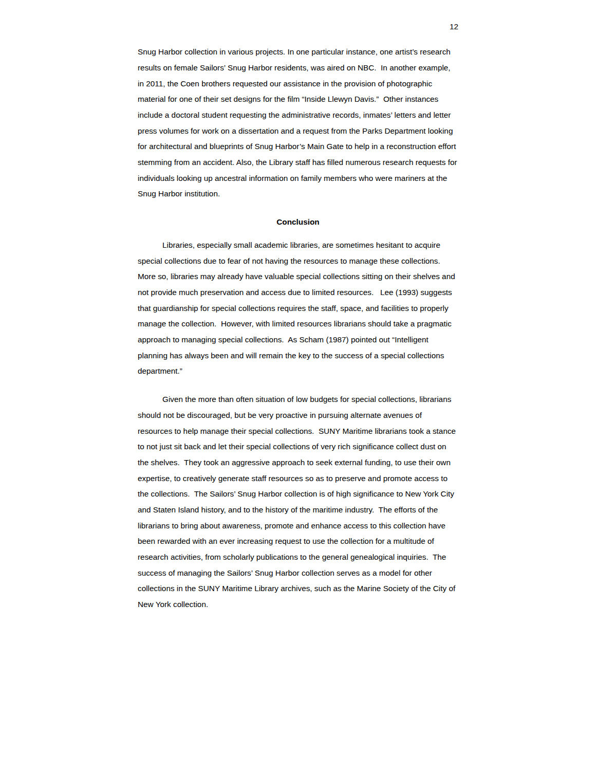12
Snug Harbor collection in various projects. In one particular instance, one artist’s research results on female Sailors’ Snug Harbor residents, was aired on NBC. In another example, in 2011, the Coen brothers requested our assistance in the provision of photographic material for one of their set designs for the film “Inside Llewyn Davis.” Other instances include a doctoral student requesting the administrative records, inmates’ letters and letter press volumes for work on a dissertation and a request from the Parks Department looking for architectural and blueprints of Snug Harbor’s Main Gate to help in a reconstruction effort stemming from an accident. Also, the Library staff has filled numerous research requests for individuals looking up ancestral information on family members who were mariners at the Snug Harbor institution.
Conclusion
Libraries, especially small academic libraries, are sometimes hesitant to acquire special collections due to fear of not having the resources to manage these collections. More so, libraries may already have valuable special collections sitting on their shelves and not provide much preservation and access due to limited resources. Lee (1993) suggests that guardianship for special collections requires the staff, space, and facilities to properly manage the collection. However, with limited resources librarians should take a pragmatic approach to managing special collections. As Scham (1987) pointed out “Intelligent planning has always been and will remain the key to the success of a special collections department.”
Given the more than often situation of low budgets for special collections, librarians should not be discouraged, but be very proactive in pursuing alternate avenues of resources to help manage their special collections. SUNY Maritime librarians took a stance to not just sit back and let their special collections of very rich significance collect dust on the shelves. They took an aggressive approach to seek external funding, to use their own expertise, to creatively generate staff resources so as to preserve and promote access to the collections. The Sailors’ Snug Harbor collection is of high significance to New York City and Staten Island history, and to the history of the maritime industry. The efforts of the librarians to bring about awareness, promote and enhance access to this collection have been rewarded with an ever increasing request to use the collection for a multitude of research activities, from scholarly publications to the general genealogical inquiries. The success of managing the Sailors’ Snug Harbor collection serves as a model for other collections in the SUNY Maritime Library archives, such as the Marine Society of the City of New York collection.